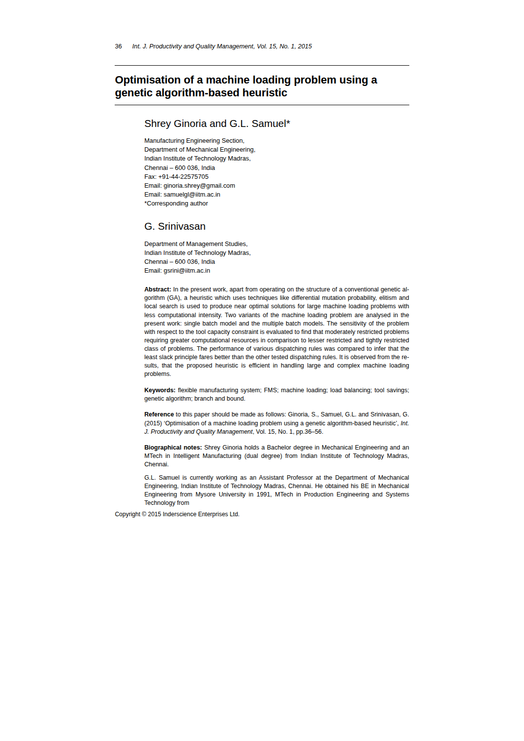36 Int. J. Productivity and Quality Management, Vol. 15, No. 1, 2015
Optimisation of a machine loading problem using a genetic algorithm-based heuristic
Shrey Ginoria and G.L. Samuel*
Manufacturing Engineering Section,
Department of Mechanical Engineering,
Indian Institute of Technology Madras,
Chennai – 600 036, India
Fax: +91-44-22575705
Email: ginoria.shrey@gmail.com
Email: samuelgl@iitm.ac.in
*Corresponding author
G. Srinivasan
Department of Management Studies,
Indian Institute of Technology Madras,
Chennai – 600 036, India
Email: gsrini@iitm.ac.in
Abstract: In the present work, apart from operating on the structure of a conventional genetic algorithm (GA), a heuristic which uses techniques like differential mutation probability, elitism and local search is used to produce near optimal solutions for large machine loading problems with less computational intensity. Two variants of the machine loading problem are analysed in the present work: single batch model and the multiple batch models. The sensitivity of the problem with respect to the tool capacity constraint is evaluated to find that moderately restricted problems requiring greater computational resources in comparison to lesser restricted and tightly restricted class of problems. The performance of various dispatching rules was compared to infer that the least slack principle fares better than the other tested dispatching rules. It is observed from the results, that the proposed heuristic is efficient in handling large and complex machine loading problems.
Keywords: flexible manufacturing system; FMS; machine loading; load balancing; tool savings; genetic algorithm; branch and bound.
Reference to this paper should be made as follows: Ginoria, S., Samuel, G.L. and Srinivasan, G. (2015) ‘Optimisation of a machine loading problem using a genetic algorithm-based heuristic’, Int. J. Productivity and Quality Management, Vol. 15, No. 1, pp.36–56.
Biographical notes: Shrey Ginoria holds a Bachelor degree in Mechanical Engineering and an MTech in Intelligent Manufacturing (dual degree) from Indian Institute of Technology Madras, Chennai.
G.L. Samuel is currently working as an Assistant Professor at the Department of Mechanical Engineering, Indian Institute of Technology Madras, Chennai. He obtained his BE in Mechanical Engineering from Mysore University in 1991, MTech in Production Engineering and Systems Technology from
Copyright © 2015 Inderscience Enterprises Ltd.